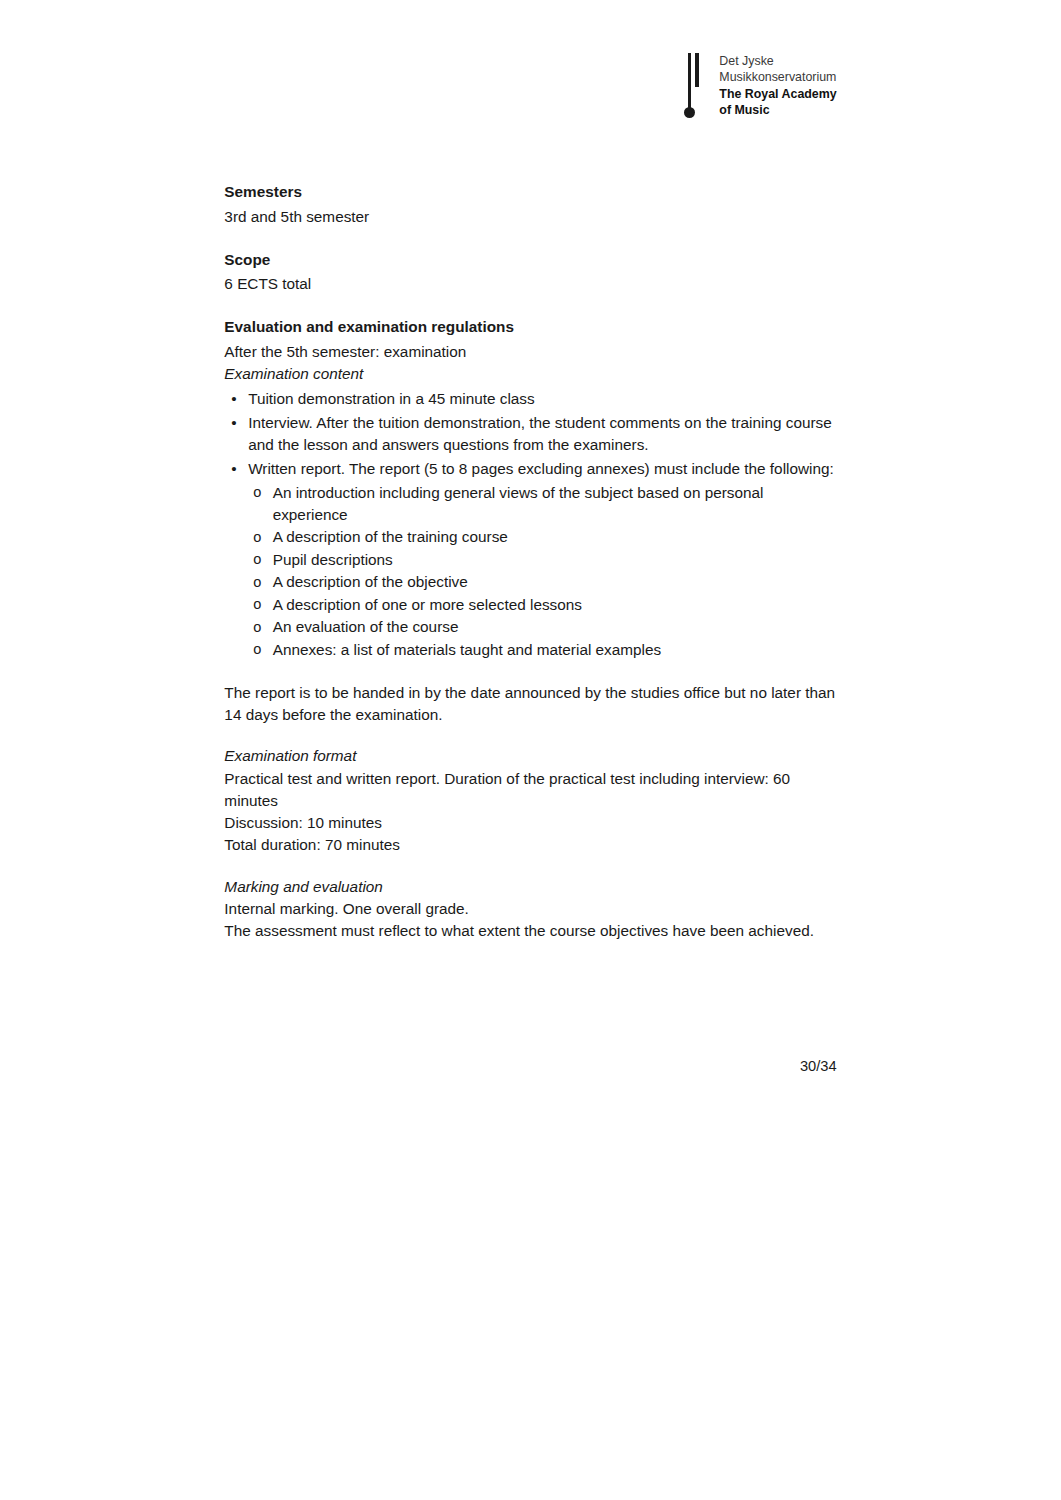Det Jyske
Musikkonservatorium
The Royal Academy
of Music
Semesters
3rd and 5th semester
Scope
6 ECTS total
Evaluation and examination regulations
After the 5th semester: examination
Examination content
Tuition demonstration in a 45 minute class
Interview. After the tuition demonstration, the student comments on the training course and the lesson and answers questions from the examiners.
Written report. The report (5 to 8 pages excluding annexes) must include the following:
An introduction including general views of the subject based on personal experience
A description of the training course
Pupil descriptions
A description of the objective
A description of one or more selected lessons
An evaluation of the course
Annexes: a list of materials taught and material examples
The report is to be handed in by the date announced by the studies office but no later than 14 days before the examination.
Examination format
Practical test and written report. Duration of the practical test including interview: 60 minutes
Discussion: 10 minutes
Total duration: 70 minutes
Marking and evaluation
Internal marking. One overall grade.
The assessment must reflect to what extent the course objectives have been achieved.
30/34